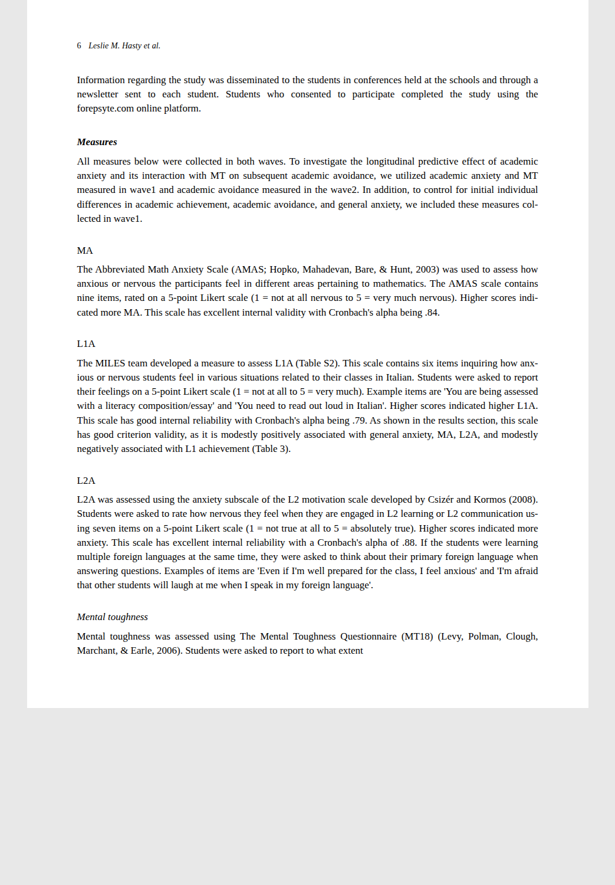6 Leslie M. Hasty et al.
Information regarding the study was disseminated to the students in conferences held at the schools and through a newsletter sent to each student. Students who consented to participate completed the study using the forepsyte.com online platform.
Measures
All measures below were collected in both waves. To investigate the longitudinal predictive effect of academic anxiety and its interaction with MT on subsequent academic avoidance, we utilized academic anxiety and MT measured in wave1 and academic avoidance measured in the wave2. In addition, to control for initial individual differences in academic achievement, academic avoidance, and general anxiety, we included these measures collected in wave1.
MA
The Abbreviated Math Anxiety Scale (AMAS; Hopko, Mahadevan, Bare, & Hunt, 2003) was used to assess how anxious or nervous the participants feel in different areas pertaining to mathematics. The AMAS scale contains nine items, rated on a 5-point Likert scale (1 = not at all nervous to 5 = very much nervous). Higher scores indicated more MA. This scale has excellent internal validity with Cronbach's alpha being .84.
L1A
The MILES team developed a measure to assess L1A (Table S2). This scale contains six items inquiring how anxious or nervous students feel in various situations related to their classes in Italian. Students were asked to report their feelings on a 5-point Likert scale (1 = not at all to 5 = very much). Example items are 'You are being assessed with a literacy composition/essay' and 'You need to read out loud in Italian'. Higher scores indicated higher L1A. This scale has good internal reliability with Cronbach's alpha being .79. As shown in the results section, this scale has good criterion validity, as it is modestly positively associated with general anxiety, MA, L2A, and modestly negatively associated with L1 achievement (Table 3).
L2A
L2A was assessed using the anxiety subscale of the L2 motivation scale developed by Csizér and Kormos (2008). Students were asked to rate how nervous they feel when they are engaged in L2 learning or L2 communication using seven items on a 5-point Likert scale (1 = not true at all to 5 = absolutely true). Higher scores indicated more anxiety. This scale has excellent internal reliability with a Cronbach's alpha of .88. If the students were learning multiple foreign languages at the same time, they were asked to think about their primary foreign language when answering questions. Examples of items are 'Even if I'm well prepared for the class, I feel anxious' and 'I'm afraid that other students will laugh at me when I speak in my foreign language'.
Mental toughness
Mental toughness was assessed using The Mental Toughness Questionnaire (MT18) (Levy, Polman, Clough, Marchant, & Earle, 2006). Students were asked to report to what extent